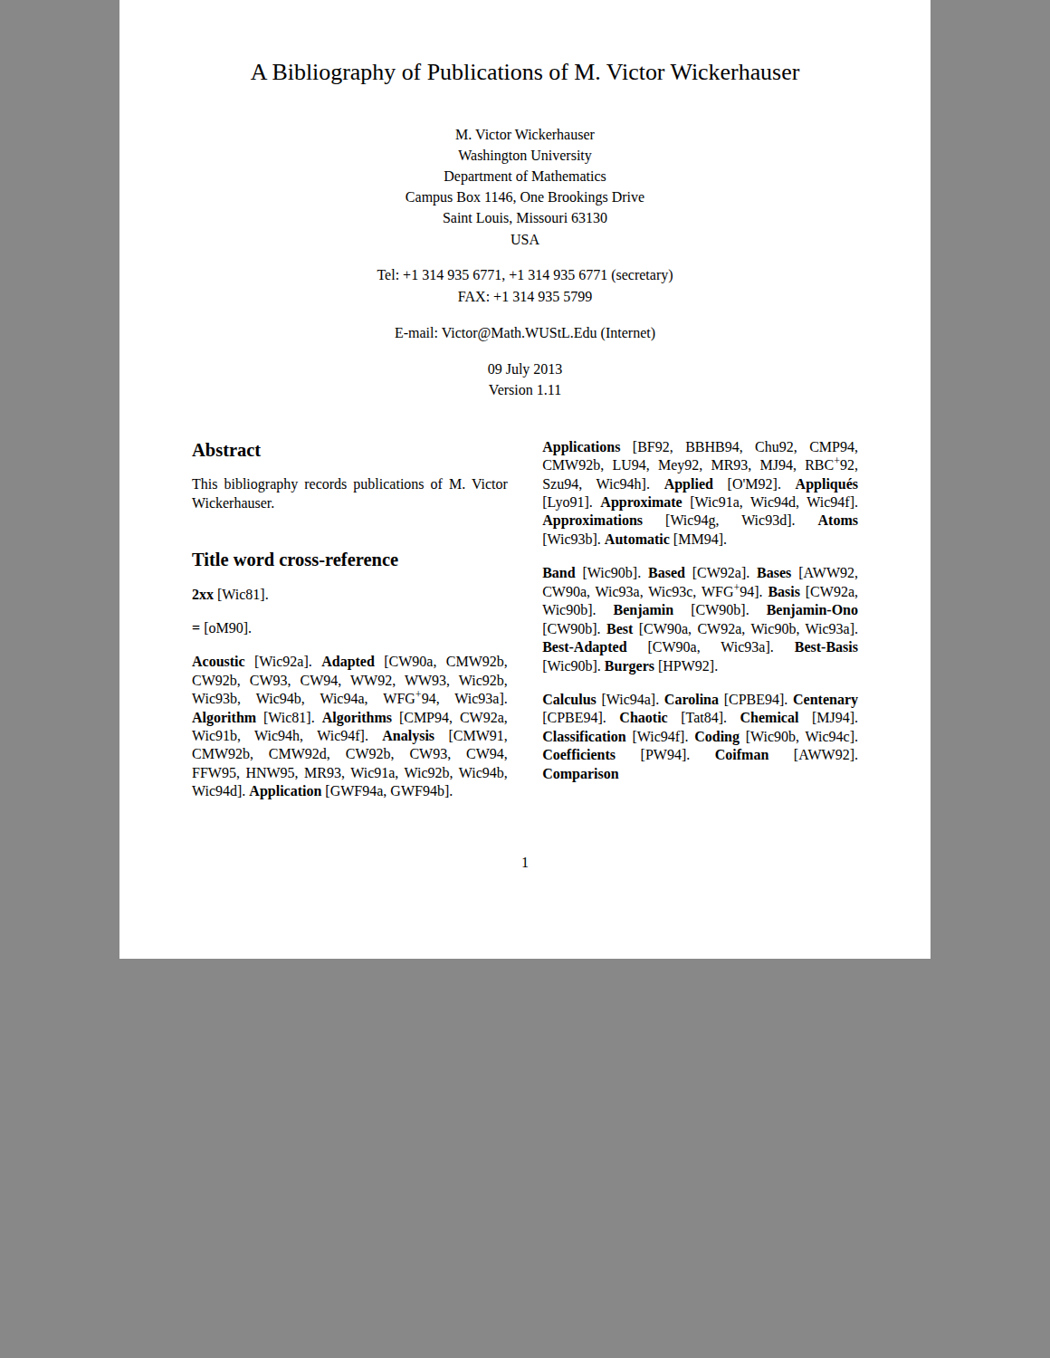A Bibliography of Publications of M. Victor Wickerhauser
M. Victor Wickerhauser
Washington University
Department of Mathematics
Campus Box 1146, One Brookings Drive
Saint Louis, Missouri 63130
USA
Tel: +1 314 935 6771, +1 314 935 6771 (secretary)
FAX: +1 314 935 5799
E-mail: Victor@Math.WUStL.Edu (Internet)
09 July 2013
Version 1.11
Abstract
This bibliography records publications of M. Victor Wickerhauser.
Title word cross-reference
2xx [Wic81].
= [oM90].
Acoustic [Wic92a]. Adapted [CW90a, CMW92b, CW92b, CW93, CW94, WW92, WW93, Wic92b, Wic93b, Wic94b, Wic94a, WFG+94, Wic93a]. Algorithm [Wic81]. Algorithms [CMP94, CW92a, Wic91b, Wic94h, Wic94f]. Analysis [CMW91, CMW92b, CMW92d, CW92b, CW93, CW94, FFW95, HNW95, MR93, Wic91a, Wic92b, Wic94b, Wic94d]. Application [GWF94a, GWF94b].
Applications [BF92, BBHB94, Chu92, CMP94, CMW92b, LU94, Mey92, MR93, MJ94, RBC+92, Szu94, Wic94h]. Applied [O'M92]. Appliqués [Lyo91]. Approximate [Wic91a, Wic94d, Wic94f]. Approximations [Wic94g, Wic93d]. Atoms [Wic93b]. Automatic [MM94].
Band [Wic90b]. Based [CW92a]. Bases [AWW92, CW90a, Wic93a, Wic93c, WFG+94]. Basis [CW92a, Wic90b]. Benjamin [CW90b]. Benjamin-Ono [CW90b]. Best [CW90a, CW92a, Wic90b, Wic93a]. Best-Adapted [CW90a, Wic93a]. Best-Basis [Wic90b]. Burgers [HPW92].
Calculus [Wic94a]. Carolina [CPBE94]. Centenary [CPBE94]. Chaotic [Tat84]. Chemical [MJ94]. Classification [Wic94f]. Coding [Wic90b, Wic94c]. Coefficients [PW94]. Coifman [AWW92]. Comparison
1